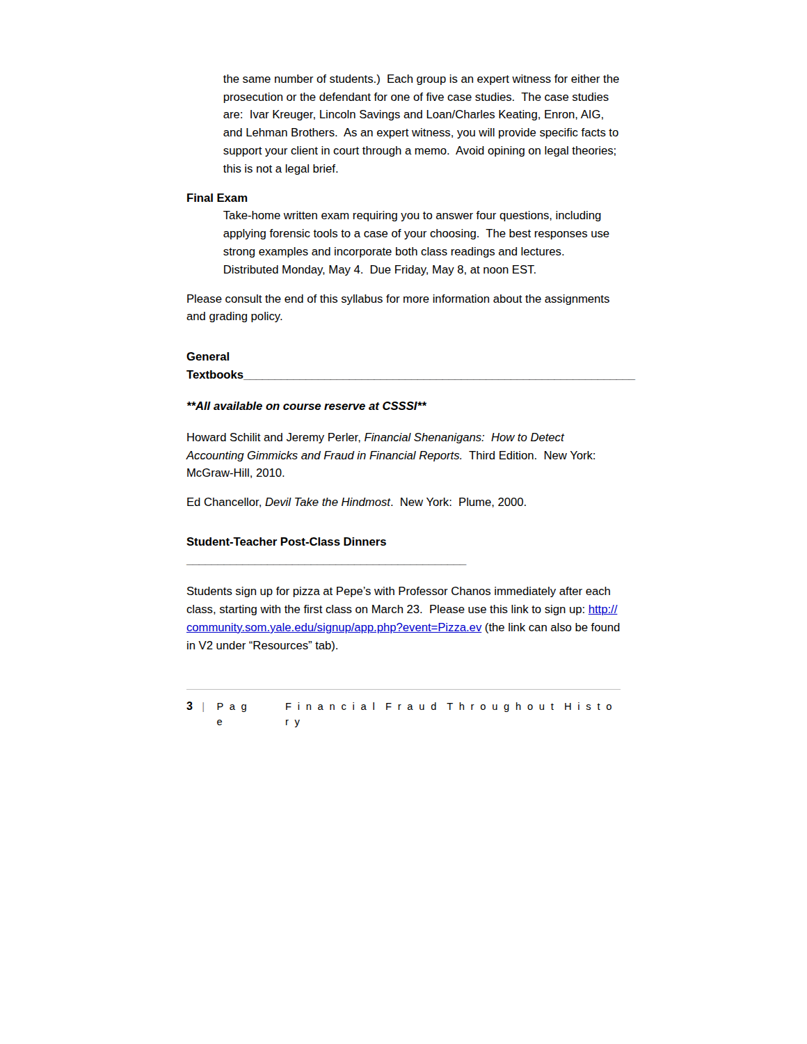the same number of students.) Each group is an expert witness for either the prosecution or the defendant for one of five case studies. The case studies are: Ivar Kreuger, Lincoln Savings and Loan/Charles Keating, Enron, AIG, and Lehman Brothers. As an expert witness, you will provide specific facts to support your client in court through a memo. Avoid opining on legal theories; this is not a legal brief.
Final Exam
Take-home written exam requiring you to answer four questions, including applying forensic tools to a case of your choosing. The best responses use strong examples and incorporate both class readings and lectures. Distributed Monday, May 4. Due Friday, May 8, at noon EST.
Please consult the end of this syllabus for more information about the assignments and grading policy.
General Textbooks_______________________________________________________________
**All available on course reserve at CSSSI**
Howard Schilit and Jeremy Perler, Financial Shenanigans: How to Detect Accounting Gimmicks and Fraud in Financial Reports. Third Edition. New York: McGraw-Hill, 2010.
Ed Chancellor, Devil Take the Hindmost. New York: Plume, 2000.
Student-Teacher Post-Class Dinners _____________________________________________
Students sign up for pizza at Pepe’s with Professor Chanos immediately after each class, starting with the first class on March 23. Please use this link to sign up: http://community.som.yale.edu/signup/app.php?event=Pizza.ev (the link can also be found in V2 under “Resources” tab).
3|P a g e F i n a n c i a l F r a u d T h r o u g h o u t H i s t o r y